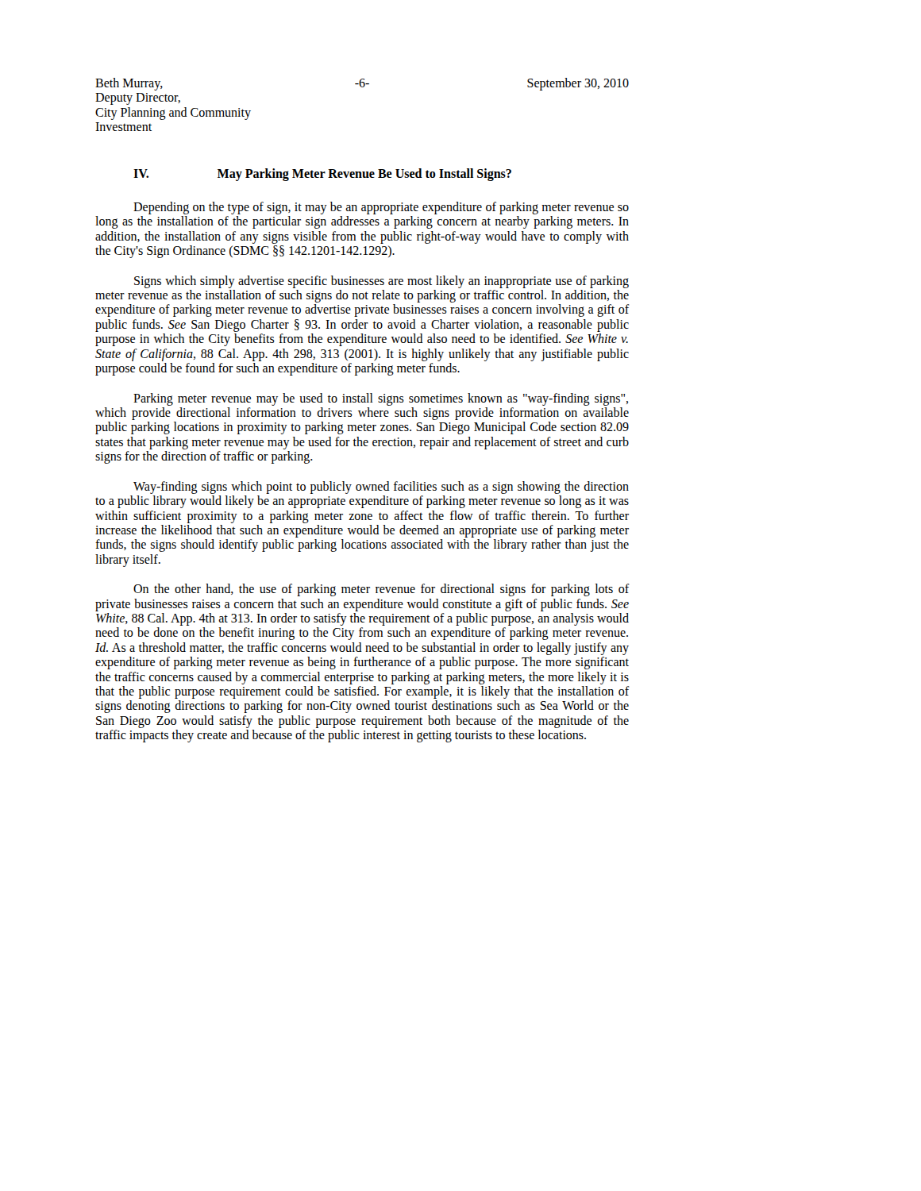Beth Murray,
Deputy Director,
City Planning and Community
Investment
-6-
September 30, 2010
IV. May Parking Meter Revenue Be Used to Install Signs?
Depending on the type of sign, it may be an appropriate expenditure of parking meter revenue so long as the installation of the particular sign addresses a parking concern at nearby parking meters. In addition, the installation of any signs visible from the public right-of-way would have to comply with the City's Sign Ordinance (SDMC §§ 142.1201-142.1292).
Signs which simply advertise specific businesses are most likely an inappropriate use of parking meter revenue as the installation of such signs do not relate to parking or traffic control. In addition, the expenditure of parking meter revenue to advertise private businesses raises a concern involving a gift of public funds. See San Diego Charter § 93. In order to avoid a Charter violation, a reasonable public purpose in which the City benefits from the expenditure would also need to be identified. See White v. State of California, 88 Cal. App. 4th 298, 313 (2001). It is highly unlikely that any justifiable public purpose could be found for such an expenditure of parking meter funds.
Parking meter revenue may be used to install signs sometimes known as "way-finding signs", which provide directional information to drivers where such signs provide information on available public parking locations in proximity to parking meter zones. San Diego Municipal Code section 82.09 states that parking meter revenue may be used for the erection, repair and replacement of street and curb signs for the direction of traffic or parking.
Way-finding signs which point to publicly owned facilities such as a sign showing the direction to a public library would likely be an appropriate expenditure of parking meter revenue so long as it was within sufficient proximity to a parking meter zone to affect the flow of traffic therein. To further increase the likelihood that such an expenditure would be deemed an appropriate use of parking meter funds, the signs should identify public parking locations associated with the library rather than just the library itself.
On the other hand, the use of parking meter revenue for directional signs for parking lots of private businesses raises a concern that such an expenditure would constitute a gift of public funds. See White, 88 Cal. App. 4th at 313. In order to satisfy the requirement of a public purpose, an analysis would need to be done on the benefit inuring to the City from such an expenditure of parking meter revenue. Id. As a threshold matter, the traffic concerns would need to be substantial in order to legally justify any expenditure of parking meter revenue as being in furtherance of a public purpose. The more significant the traffic concerns caused by a commercial enterprise to parking at parking meters, the more likely it is that the public purpose requirement could be satisfied. For example, it is likely that the installation of signs denoting directions to parking for non-City owned tourist destinations such as Sea World or the San Diego Zoo would satisfy the public purpose requirement both because of the magnitude of the traffic impacts they create and because of the public interest in getting tourists to these locations.